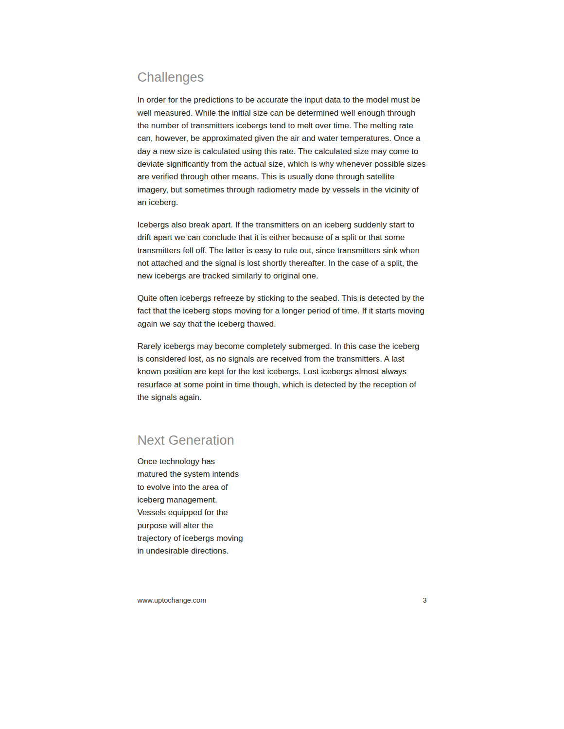Challenges
In order for the predictions to be accurate the input data to the model must be well measured. While the initial size can be determined well enough through the number of transmitters icebergs tend to melt over time. The melting rate can, however, be approximated given the air and water temperatures. Once a day a new size is calculated using this rate. The calculated size may come to deviate significantly from the actual size, which is why whenever possible sizes are verified through other means. This is usually done through satellite imagery, but sometimes through radiometry made by vessels in the vicinity of an iceberg.
Icebergs also break apart. If the transmitters on an iceberg suddenly start to drift apart we can conclude that it is either because of a split or that some transmitters fell off. The latter is easy to rule out, since transmitters sink when not attached and the signal is lost shortly thereafter. In the case of a split, the new icebergs are tracked similarly to original one.
Quite often icebergs refreeze by sticking to the seabed. This is detected by the fact that the iceberg stops moving for a longer period of time. If it starts moving again we say that the iceberg thawed.
Rarely icebergs may become completely submerged. In this case the iceberg is considered lost, as no signals are received from the transmitters. A last known position are kept for the lost icebergs. Lost icebergs almost always resurface at some point in time though, which is detected by the reception of the signals again.
Next Generation
Once technology has matured the system intends to evolve into the area of iceberg management. Vessels equipped for the purpose will alter the trajectory of icebergs moving in undesirable directions.
www.uptochange.com 3